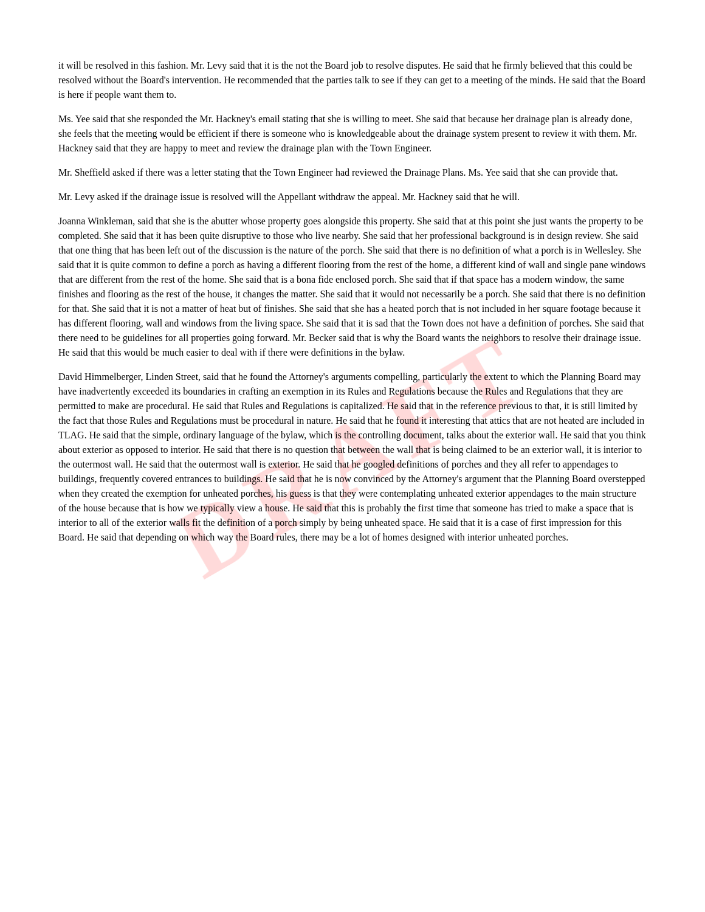DRAFT
it will be resolved in this fashion. Mr. Levy said that it is the not the Board job to resolve disputes. He said that he firmly believed that this could be resolved without the Board's intervention. He recommended that the parties talk to see if they can get to a meeting of the minds. He said that the Board is here if people want them to.
Ms. Yee said that she responded the Mr. Hackney's email stating that she is willing to meet. She said that because her drainage plan is already done, she feels that the meeting would be efficient if there is someone who is knowledgeable about the drainage system present to review it with them. Mr. Hackney said that they are happy to meet and review the drainage plan with the Town Engineer.
Mr. Sheffield asked if there was a letter stating that the Town Engineer had reviewed the Drainage Plans. Ms. Yee said that she can provide that.
Mr. Levy asked if the drainage issue is resolved will the Appellant withdraw the appeal. Mr. Hackney said that he will.
Joanna Winkleman, said that she is the abutter whose property goes alongside this property. She said that at this point she just wants the property to be completed. She said that it has been quite disruptive to those who live nearby. She said that her professional background is in design review. She said that one thing that has been left out of the discussion is the nature of the porch. She said that there is no definition of what a porch is in Wellesley. She said that it is quite common to define a porch as having a different flooring from the rest of the home, a different kind of wall and single pane windows that are different from the rest of the home. She said that is a bona fide enclosed porch. She said that if that space has a modern window, the same finishes and flooring as the rest of the house, it changes the matter. She said that it would not necessarily be a porch. She said that there is no definition for that. She said that it is not a matter of heat but of finishes. She said that she has a heated porch that is not included in her square footage because it has different flooring, wall and windows from the living space. She said that it is sad that the Town does not have a definition of porches. She said that there need to be guidelines for all properties going forward. Mr. Becker said that is why the Board wants the neighbors to resolve their drainage issue. He said that this would be much easier to deal with if there were definitions in the bylaw.
David Himmelberger, Linden Street, said that he found the Attorney's arguments compelling, particularly the extent to which the Planning Board may have inadvertently exceeded its boundaries in crafting an exemption in its Rules and Regulations because the Rules and Regulations that they are permitted to make are procedural. He said that Rules and Regulations is capitalized. He said that in the reference previous to that, it is still limited by the fact that those Rules and Regulations must be procedural in nature. He said that he found it interesting that attics that are not heated are included in TLAG. He said that the simple, ordinary language of the bylaw, which is the controlling document, talks about the exterior wall. He said that you think about exterior as opposed to interior. He said that there is no question that between the wall that is being claimed to be an exterior wall, it is interior to the outermost wall. He said that the outermost wall is exterior. He said that he googled definitions of porches and they all refer to appendages to buildings, frequently covered entrances to buildings. He said that he is now convinced by the Attorney's argument that the Planning Board overstepped when they created the exemption for unheated porches, his guess is that they were contemplating unheated exterior appendages to the main structure of the house because that is how we typically view a house. He said that this is probably the first time that someone has tried to make a space that is interior to all of the exterior walls fit the definition of a porch simply by being unheated space. He said that it is a case of first impression for this Board. He said that depending on which way the Board rules, there may be a lot of homes designed with interior unheated porches.